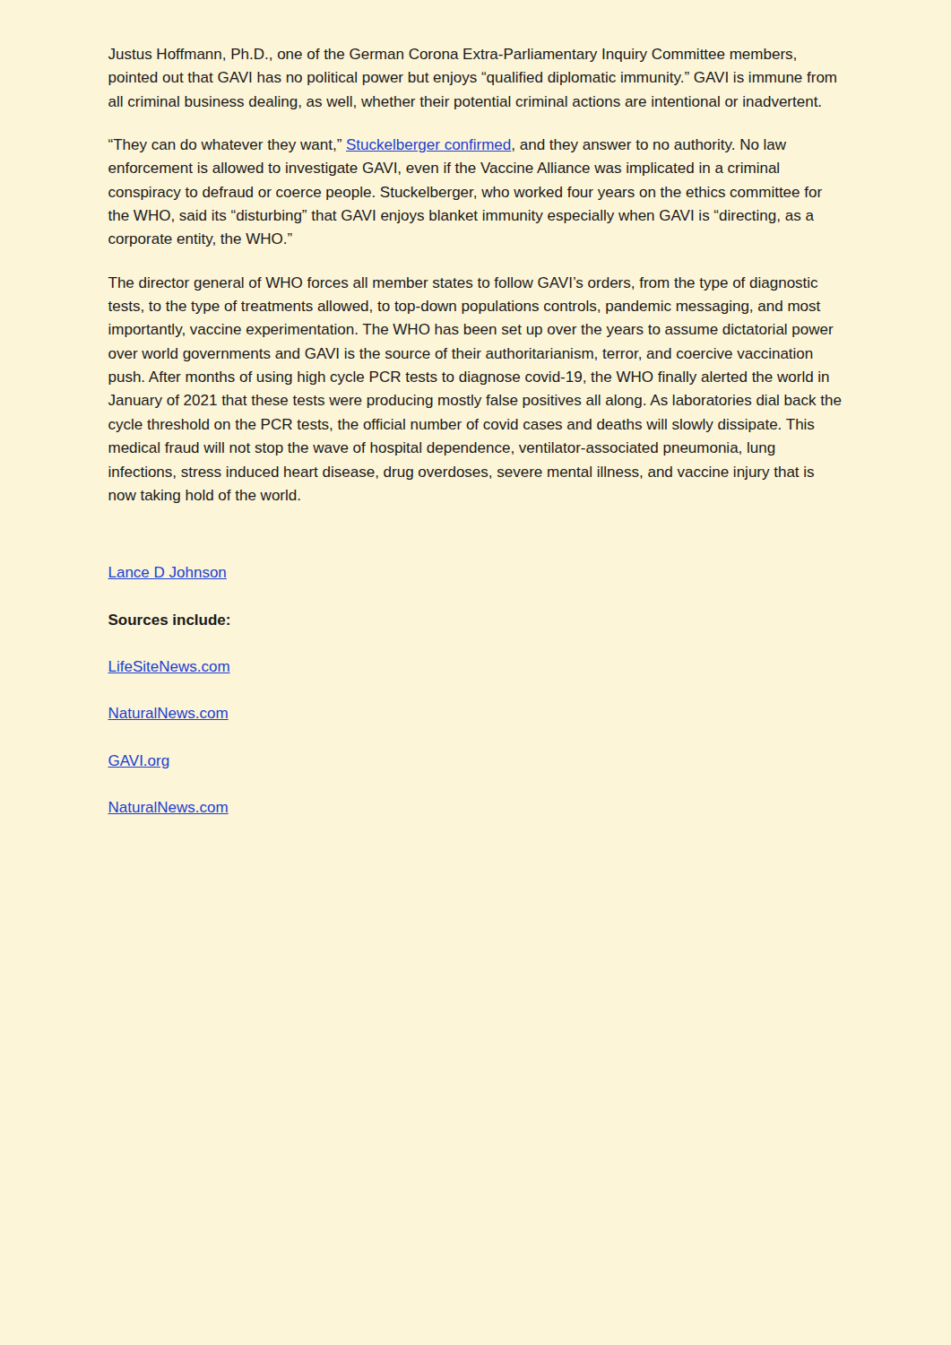Justus Hoffmann, Ph.D., one of the German Corona Extra-Parliamentary Inquiry Committee members, pointed out that GAVI has no political power but enjoys “qualified diplomatic immunity.” GAVI is immune from all criminal business dealing, as well, whether their potential criminal actions are intentional or inadvertent.
“They can do whatever they want,” Stuckelberger confirmed, and they answer to no authority. No law enforcement is allowed to investigate GAVI, even if the Vaccine Alliance was implicated in a criminal conspiracy to defraud or coerce people. Stuckelberger, who worked four years on the ethics committee for the WHO, said its “disturbing” that GAVI enjoys blanket immunity especially when GAVI is “directing, as a corporate entity, the WHO.”
The director general of WHO forces all member states to follow GAVI’s orders, from the type of diagnostic tests, to the type of treatments allowed, to top-down populations controls, pandemic messaging, and most importantly, vaccine experimentation. The WHO has been set up over the years to assume dictatorial power over world governments and GAVI is the source of their authoritarianism, terror, and coercive vaccination push. After months of using high cycle PCR tests to diagnose covid-19, the WHO finally alerted the world in January of 2021 that these tests were producing mostly false positives all along. As laboratories dial back the cycle threshold on the PCR tests, the official number of covid cases and deaths will slowly dissipate. This medical fraud will not stop the wave of hospital dependence, ventilator-associated pneumonia, lung infections, stress induced heart disease, drug overdoses, severe mental illness, and vaccine injury that is now taking hold of the world.
Lance D Johnson
Sources include:
LifeSiteNews.com
NaturalNews.com
GAVI.org
NaturalNews.com